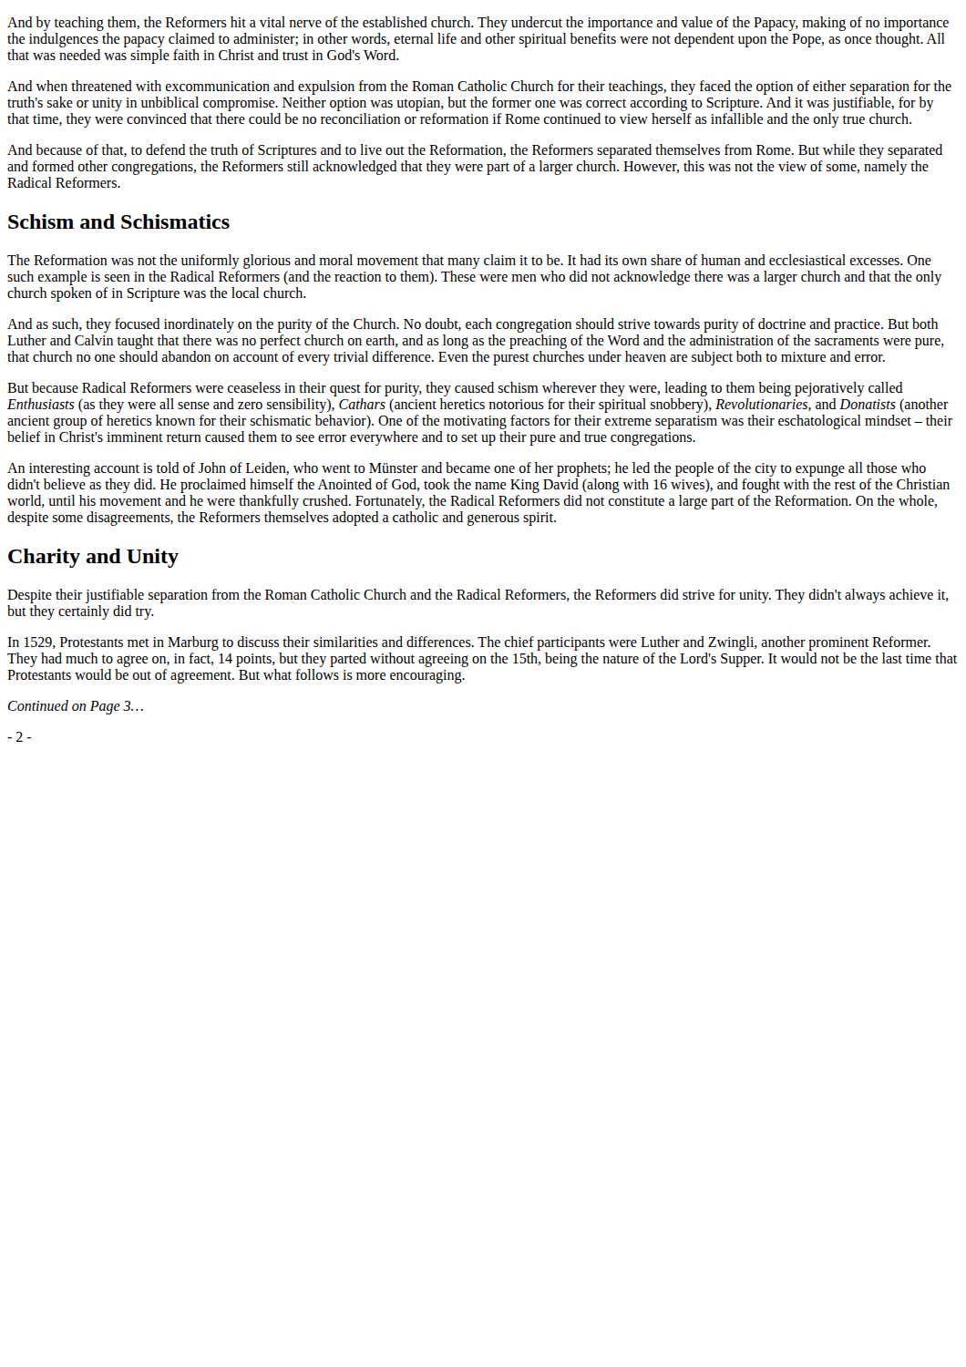And by teaching them, the Reformers hit a vital nerve of the established church. They undercut the importance and value of the Papacy, making of no importance the indulgences the papacy claimed to administer; in other words, eternal life and other spiritual benefits were not dependent upon the Pope, as once thought. All that was needed was simple faith in Christ and trust in God's Word.
And when threatened with excommunication and expulsion from the Roman Catholic Church for their teachings, they faced the option of either separation for the truth's sake or unity in unbiblical compromise. Neither option was utopian, but the former one was correct according to Scripture. And it was justifiable, for by that time, they were convinced that there could be no reconciliation or reformation if Rome continued to view herself as infallible and the only true church.
And because of that, to defend the truth of Scriptures and to live out the Reformation, the Reformers separated themselves from Rome. But while they separated and formed other congregations, the Reformers still acknowledged that they were part of a larger church. However, this was not the view of some, namely the Radical Reformers.
Schism and Schismatics
The Reformation was not the uniformly glorious and moral movement that many claim it to be. It had its own share of human and ecclesiastical excesses. One such example is seen in the Radical Reformers (and the reaction to them). These were men who did not acknowledge there was a larger church and that the only church spoken of in Scripture was the local church.
And as such, they focused inordinately on the purity of the Church. No doubt, each congregation should strive towards purity of doctrine and practice. But both Luther and Calvin taught that there was no perfect church on earth, and as long as the preaching of the Word and the administration of the sacraments were pure, that church no one should abandon on account of every trivial difference. Even the purest churches under heaven are subject both to mixture and error.
But because Radical Reformers were ceaseless in their quest for purity, they caused schism wherever they were, leading to them being pejoratively called Enthusiasts (as they were all sense and zero sensibility), Cathars (ancient heretics notorious for their spiritual snobbery), Revolutionaries, and Donatists (another ancient group of heretics known for their schismatic behavior). One of the motivating factors for their extreme separatism was their eschatological mindset – their belief in Christ's imminent return caused them to see error everywhere and to set up their pure and true congregations.
An interesting account is told of John of Leiden, who went to Münster and became one of her prophets; he led the people of the city to expunge all those who didn't believe as they did. He proclaimed himself the Anointed of God, took the name King David (along with 16 wives), and fought with the rest of the Christian world, until his movement and he were thankfully crushed. Fortunately, the Radical Reformers did not constitute a large part of the Reformation. On the whole, despite some disagreements, the Reformers themselves adopted a catholic and generous spirit.
Charity and Unity
Despite their justifiable separation from the Roman Catholic Church and the Radical Reformers, the Reformers did strive for unity. They didn't always achieve it, but they certainly did try.
In 1529, Protestants met in Marburg to discuss their similarities and differences. The chief participants were Luther and Zwingli, another prominent Reformer. They had much to agree on, in fact, 14 points, but they parted without agreeing on the 15th, being the nature of the Lord's Supper. It would not be the last time that Protestants would be out of agreement. But what follows is more encouraging.
Continued on Page 3…
- 2 -